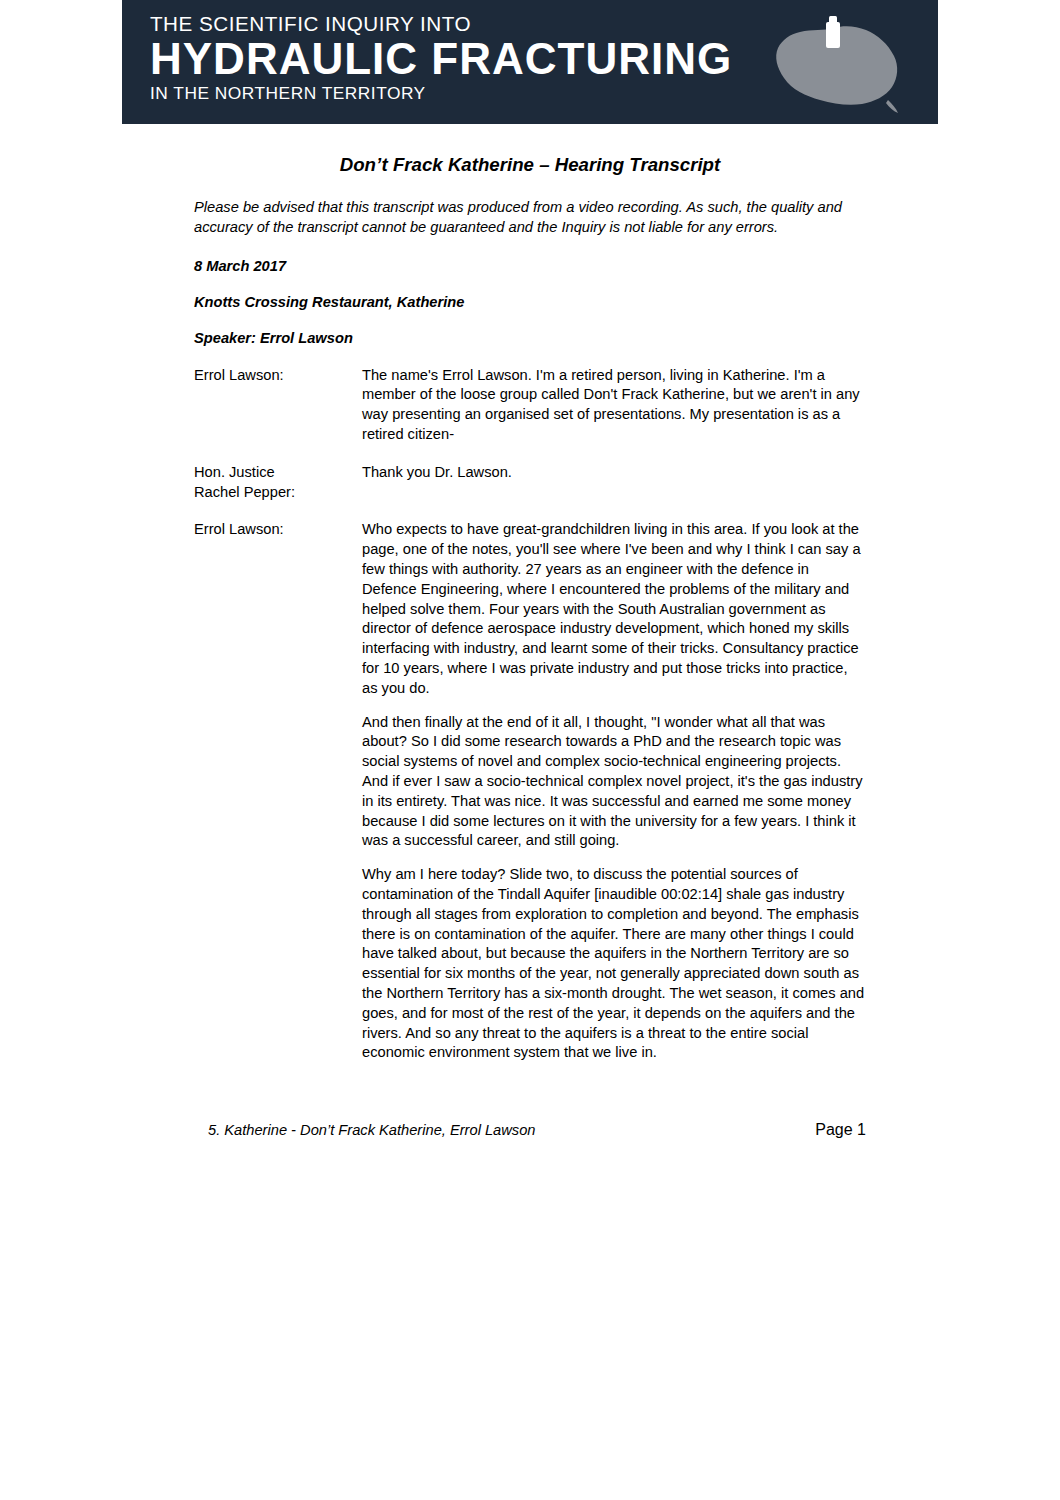THE SCIENTIFIC INQUIRY INTO
HYDRAULIC FRACTURING
IN THE NORTHERN TERRITORY
Don’t Frack Katherine – Hearing Transcript
Please be advised that this transcript was produced from a video recording. As such, the quality and accuracy of the transcript cannot be guaranteed and the Inquiry is not liable for any errors.
8 March 2017
Knotts Crossing Restaurant, Katherine
Speaker: Errol Lawson
| Errol Lawson: | The name's Errol Lawson. I'm a retired person, living in Katherine. I'm a member of the loose group called Don't Frack Katherine, but we aren't in any way presenting an organised set of presentations. My presentation is as a retired citizen- |
| Hon. Justice Rachel Pepper: | Thank you Dr. Lawson. |
| Errol Lawson: | Who expects to have great-grandchildren living in this area. If you look at the page, one of the notes, you'll see where I've been and why I think I can say a few things with authority. 27 years as an engineer with the defence in Defence Engineering, where I encountered the problems of the military and helped solve them. Four years with the South Australian government as director of defence aerospace industry development, which honed my skills interfacing with industry, and learnt some of their tricks. Consultancy practice for 10 years, where I was private industry and put those tricks into practice, as you do. And then finally at the end of it all, I thought, "I wonder what all that was about? So I did some research towards a PhD and the research topic was social systems of novel and complex socio-technical engineering projects. And if ever I saw a socio-technical complex novel project, it's the gas industry in its entirety. That was nice. It was successful and earned me some money because I did some lectures on it with the university for a few years. I think it was a successful career, and still going. Why am I here today? Slide two, to discuss the potential sources of contamination of the Tindall Aquifer [inaudible 00:02:14] shale gas industry through all stages from exploration to completion and beyond. The emphasis there is on contamination of the aquifer. There are many other things I could have talked about, but because the aquifers in the Northern Territory are so essential for six months of the year, not generally appreciated down south as the Northern Territory has a six-month drought. The wet season, it comes and goes, and for most of the rest of the year, it depends on the aquifers and the rivers. And so any threat to the aquifers is a threat to the entire social economic environment system that we live in. |
5. Katherine - Don’t Frack Katherine, Errol Lawson
Page 1